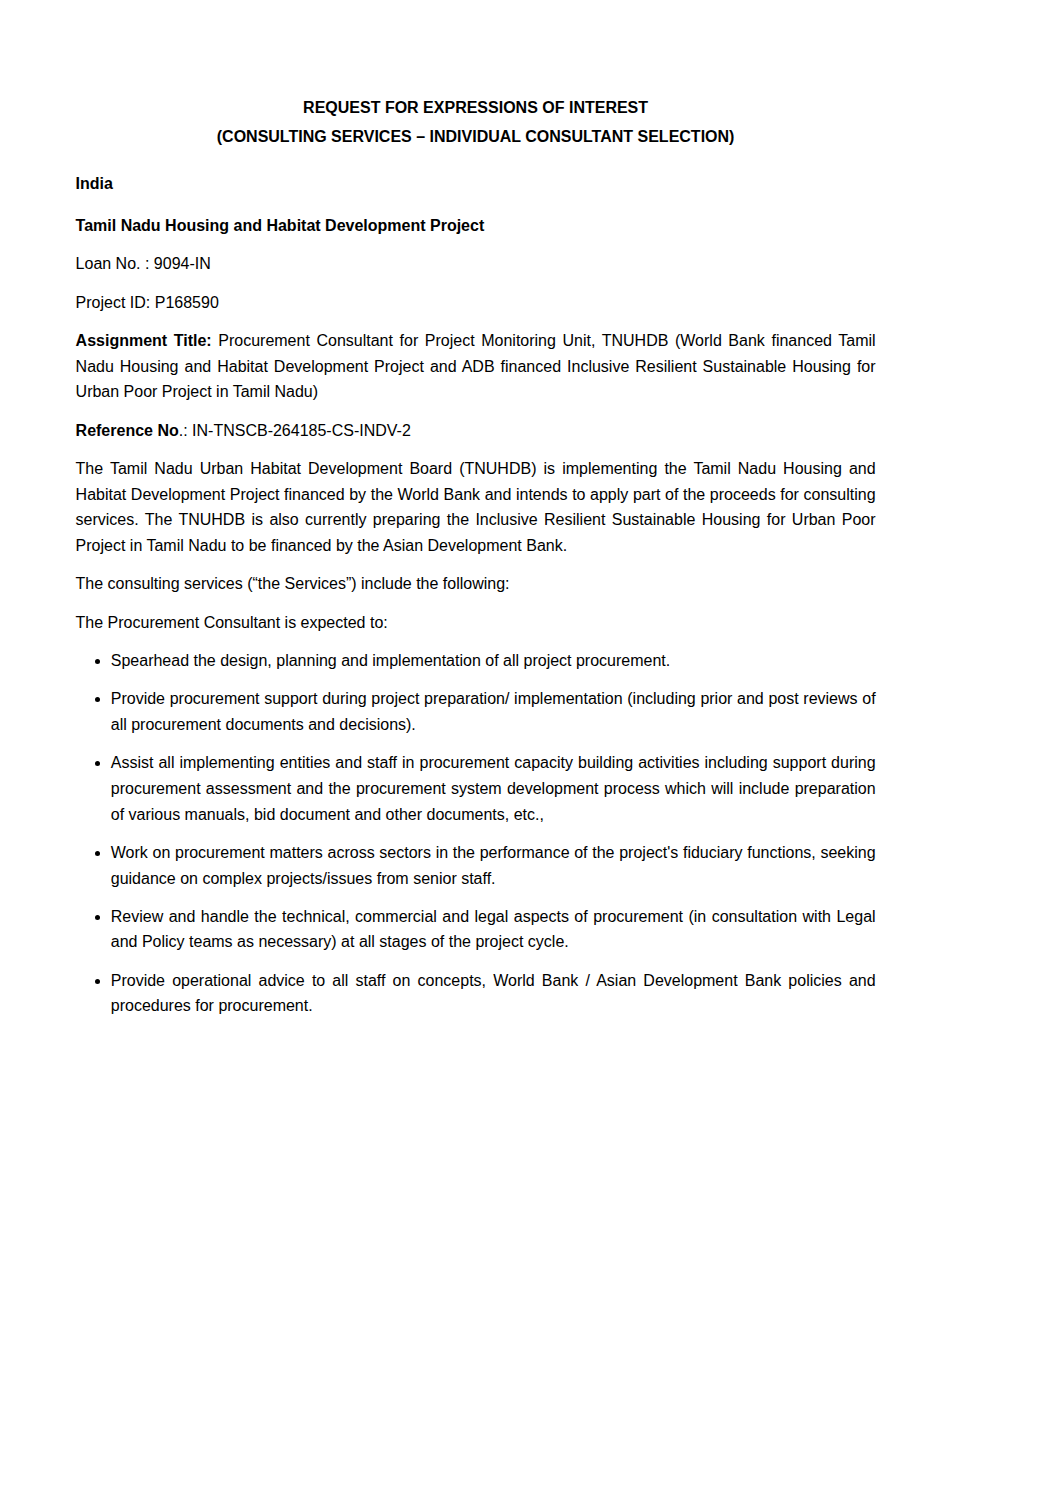REQUEST FOR EXPRESSIONS OF INTEREST (CONSULTING SERVICES – INDIVIDUAL CONSULTANT SELECTION)
India
Tamil Nadu Housing and Habitat Development Project
Loan No. : 9094-IN
Project ID: P168590
Assignment Title: Procurement Consultant for Project Monitoring Unit, TNUHDB (World Bank financed Tamil Nadu Housing and Habitat Development Project and ADB financed Inclusive Resilient Sustainable Housing for Urban Poor Project in Tamil Nadu)
Reference No.: IN-TNSCB-264185-CS-INDV-2
The Tamil Nadu Urban Habitat Development Board (TNUHDB) is implementing the Tamil Nadu Housing and Habitat Development Project financed by the World Bank and intends to apply part of the proceeds for consulting services. The TNUHDB is also currently preparing the Inclusive Resilient Sustainable Housing for Urban Poor Project in Tamil Nadu to be financed by the Asian Development Bank.
The consulting services (“the Services”) include the following:
The Procurement Consultant is expected to:
Spearhead the design, planning and implementation of all project procurement.
Provide procurement support during project preparation/ implementation (including prior and post reviews of all procurement documents and decisions).
Assist all implementing entities and staff in procurement capacity building activities including support during procurement assessment and the procurement system development process which will include preparation of various manuals, bid document and other documents, etc.,
Work on procurement matters across sectors in the performance of the project's fiduciary functions, seeking guidance on complex projects/issues from senior staff.
Review and handle the technical, commercial and legal aspects of procurement (in consultation with Legal and Policy teams as necessary) at all stages of the project cycle.
Provide operational advice to all staff on concepts, World Bank / Asian Development Bank policies and procedures for procurement.